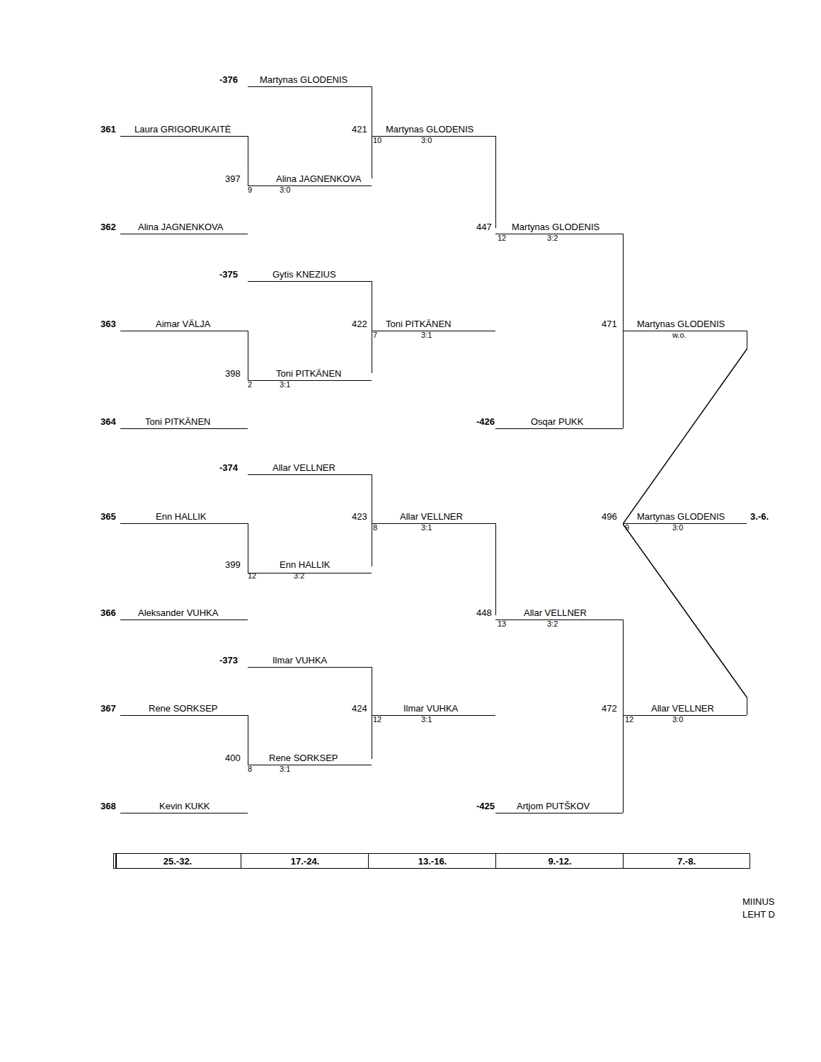-376
Martynas GLODENIS
361
Laura GRIGORUKAITĖ
397
Alina JAGNENKOVA
9
3:0
362
Alina JAGNENKOVA
421
Martynas GLODENIS
10
3:0
-375
Gytis KNEZIUS
363
Aimar VÄLJA
398
Toni PITKÄNEN
2
3:1
364
Toni PITKÄNEN
422
Toni PITKÄNEN
7
3:1
447
Martynas GLODENIS
12
3:2
-426
Osqar PUKK
471
Martynas GLODENIS
w.o.
-374
Allar VELLNER
365
Enn HALLIK
399
Enn HALLIK
12
3:2
366
Aleksander VUHKA
423
Allar VELLNER
8
3:1
-373
Ilmar VUHKA
367
Rene SORKSEP
400
Rene SORKSEP
8
3:1
368
Kevin KUKK
424
Ilmar VUHKA
12
3:1
448
Allar VELLNER
13
3:2
-425
Artjom PUTŠKOV
472
Allar VELLNER
12
3:0
496
Martynas GLODENIS
3.-6.
9
3:0
25.-32.
17.-24.
13.-16.
9.-12.
7.-8.
MIINUS
LEHT D